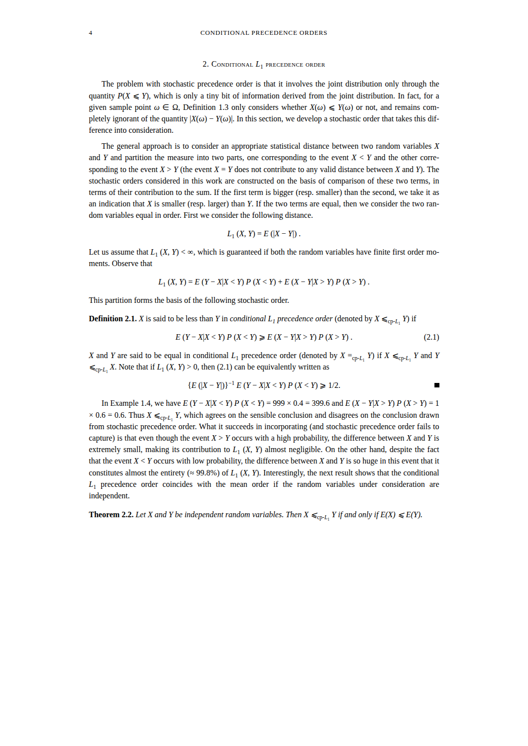4 Conditional precedence orders 4
2. Conditional L1 precedence order
The problem with stochastic precedence order is that it involves the joint distribution only through the quantity P(X ⩽ Y), which is only a tiny bit of information derived from the joint distribution. In fact, for a given sample point ω ∈ Ω, Definition 1.3 only considers whether X(ω) ⩽ Y(ω) or not, and remains completely ignorant of the quantity |X(ω) − Y(ω)|. In this section, we develop a stochastic order that takes this difference into consideration.
The general approach is to consider an appropriate statistical distance between two random variables X and Y and partition the measure into two parts, one corresponding to the event X < Y and the other corresponding to the event X > Y (the event X = Y does not contribute to any valid distance between X and Y). The stochastic orders considered in this work are constructed on the basis of comparison of these two terms, in terms of their contribution to the sum. If the first term is bigger (resp. smaller) than the second, we take it as an indication that X is smaller (resp. larger) than Y. If the two terms are equal, then we consider the two random variables equal in order. First we consider the following distance.
L1 (X, Y) = E (|X − Y|) .
Let us assume that L1 (X, Y) < ∞, which is guaranteed if both the random variables have finite first order moments. Observe that
L1 (X, Y) = E (Y − X|X < Y) P (X < Y) + E (X − Y|X > Y) P (X > Y) .
This partition forms the basis of the following stochastic order.
Definition 2.1. X is said to be less than Y in conditional L1 precedence order (denoted by X ⩽cp-L1 Y) if
E (Y − X|X < Y) P (X < Y) ⩾ E (X − Y|X > Y) P (X > Y) . (2.1)
X and Y are said to be equal in conditional L1 precedence order (denoted by X =cp-L1 Y) if X ⩽cp-L1 Y and Y ⩽cp-L1 X. Note that if L1 (X, Y) > 0, then (2.1) can be equivalently written as
{E (|X − Y|)}−1 E (Y − X|X < Y) P (X < Y) ⩾ 1/2.
In Example 1.4, we have E (Y − X|X < Y) P (X < Y) = 999 × 0.4 = 399.6 and E (X − Y|X > Y) P (X > Y) = 1 × 0.6 = 0.6. Thus X ⩽cp-L1 Y, which agrees on the sensible conclusion and disagrees on the conclusion drawn from stochastic precedence order. What it succeeds in incorporating (and stochastic precedence order fails to capture) is that even though the event X > Y occurs with a high probability, the difference between X and Y is extremely small, making its contribution to L1 (X, Y) almost negligible. On the other hand, despite the fact that the event X < Y occurs with low probability, the difference between X and Y is so huge in this event that it constitutes almost the entirety (≈ 99.8%) of L1 (X, Y). Interestingly, the next result shows that the conditional L1 precedence order coincides with the mean order if the random variables under consideration are independent.
Theorem 2.2. Let X and Y be independent random variables. Then X ⩽cp-L1 Y if and only if E(X) ⩽ E(Y).